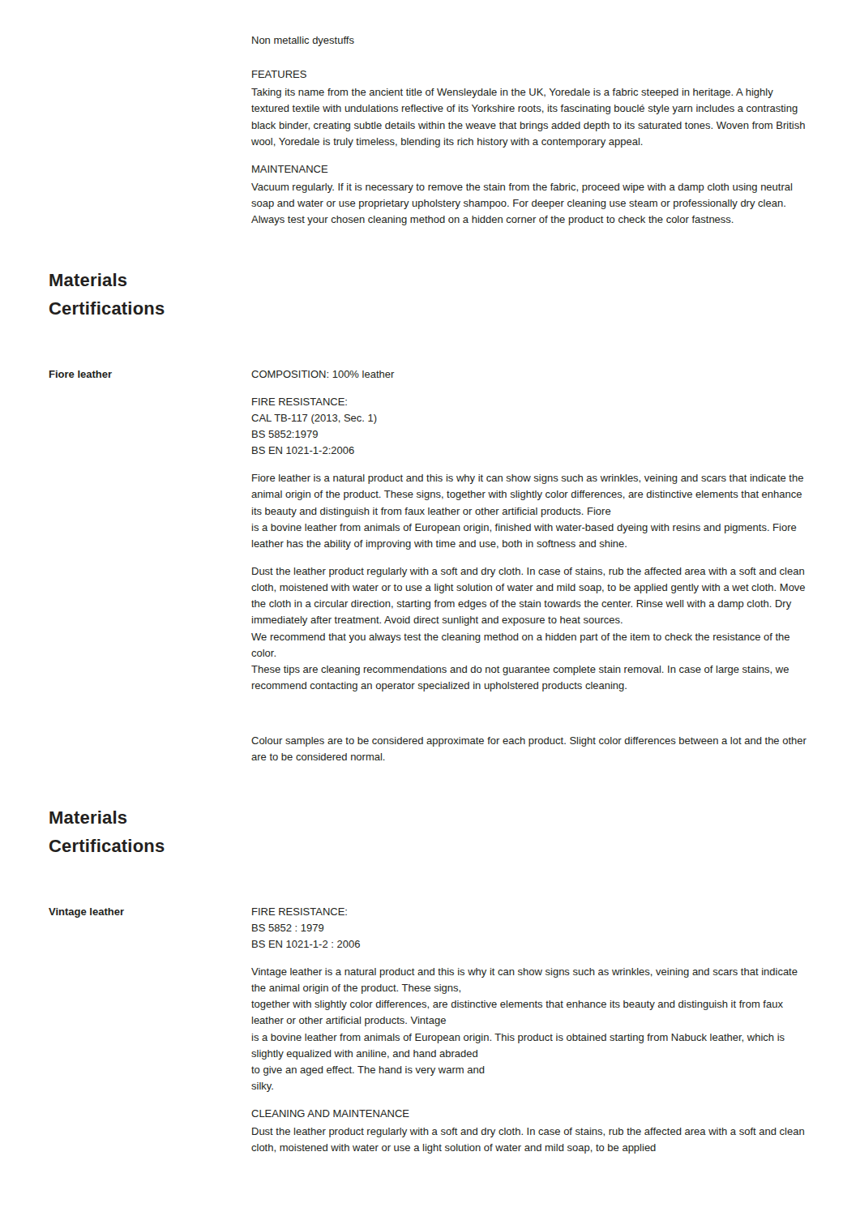Non metallic dyestuffs
FEATURES
Taking its name from the ancient title of Wensleydale in the UK, Yoredale is a fabric steeped in heritage. A highly textured textile with undulations reflective of its Yorkshire roots, its fascinating bouclé style yarn includes a contrasting black binder, creating subtle details within the weave that brings added depth to its saturated tones. Woven from British wool, Yoredale is truly timeless, blending its rich history with a contemporary appeal.
MAINTENANCE
Vacuum regularly. If it is necessary to remove the stain from the fabric, proceed wipe with a damp cloth using neutral soap and water or use proprietary upholstery shampoo. For deeper cleaning use steam or professionally dry clean. Always test your chosen cleaning method on a hidden corner of the product to check the color fastness.
Materials Certifications
Fiore leather
COMPOSITION: 100% leather
FIRE RESISTANCE:
CAL TB-117 (2013, Sec. 1)
BS 5852:1979
BS EN 1021-1-2:2006
Fiore leather is a natural product and this is why it can show signs such as wrinkles, veining and scars that indicate the animal origin of the product. These signs, together with slightly color differences, are distinctive elements that enhance its beauty and distinguish it from faux leather or other artificial products. Fiore
is a bovine leather from animals of European origin, finished with water-based dyeing with resins and pigments. Fiore leather has the ability of improving with time and use, both in softness and shine.
Dust the leather product regularly with a soft and dry cloth. In case of stains, rub the affected area with a soft and clean cloth, moistened with water or to use a light solution of water and mild soap, to be applied gently with a wet cloth. Move the cloth in a circular direction, starting from edges of the stain towards the center. Rinse well with a damp cloth. Dry immediately after treatment. Avoid direct sunlight and exposure to heat sources.
We recommend that you always test the cleaning method on a hidden part of the item to check the resistance of the color.
These tips are cleaning recommendations and do not guarantee complete stain removal. In case of large stains, we recommend contacting an operator specialized in upholstered products cleaning.
Colour samples are to be considered approximate for each product. Slight color differences between a lot and the other are to be considered normal.
Materials Certifications
Vintage leather
FIRE RESISTANCE:
BS 5852 : 1979
BS EN 1021-1-2 : 2006
Vintage leather is a natural product and this is why it can show signs such as wrinkles, veining and scars that indicate the animal origin of the product. These signs,
together with slightly color differences, are distinctive elements that enhance its beauty and distinguish it from faux leather or other artificial products. Vintage
is a bovine leather from animals of European origin. This product is obtained starting from Nabuck leather, which is slightly equalized with aniline, and hand abraded
to give an aged effect. The hand is very warm and
silky.
CLEANING AND MAINTENANCE
Dust the leather product regularly with a soft and dry cloth. In case of stains, rub the affected area with a soft and clean cloth, moistened with water or use a light solution of water and mild soap, to be applied